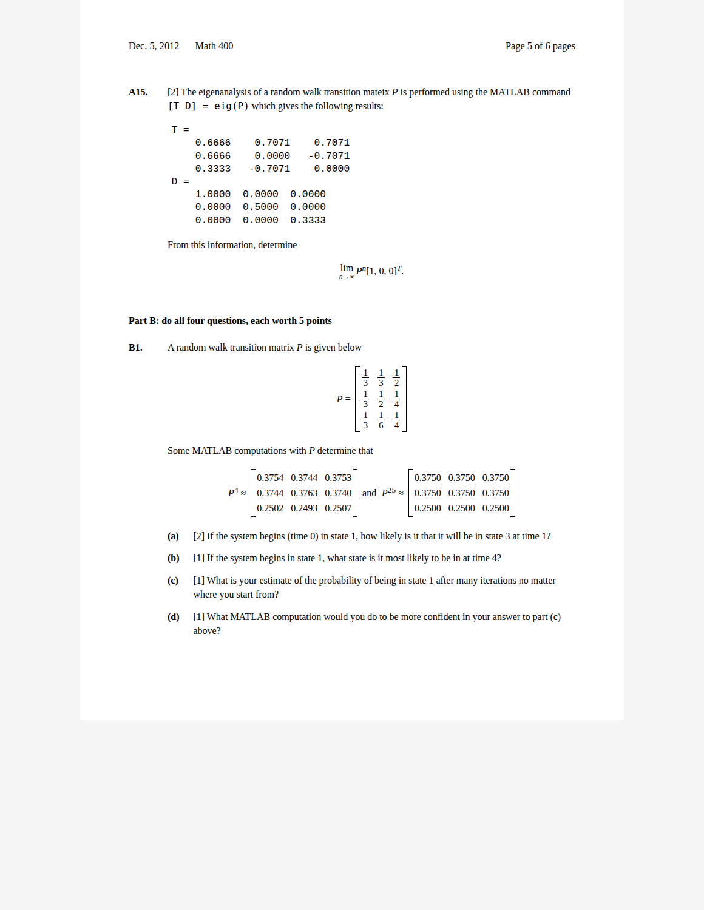Dec. 5, 2012 Math 400
Page 5 of 6 pages
A15.
[2] The eigenanalysis of a random walk transition mateix P is performed using the MATLAB command [T D] = eig(P) which gives the following results:
T =
    0.6666    0.7071    0.7071
    0.6666    0.0000   -0.7071
    0.3333   -0.7071    0.0000
D =
    1.0000  0.0000  0.0000
    0.0000  0.5000  0.0000
    0.0000  0.0000  0.3333
From this information, determine
lim n→∞Pn[1, 0, 0]T.
Part B: do all four questions, each worth 5 points
B1.
A random walk transition matrix P is given below
P = 13 13 12 13 12 14 13 16 14
Some MATLAB computations with P determine that
P4 ≈ 0.37540.37440.3753 0.37440.37630.3740 0.25020.24930.2507 and P25 ≈ 0.37500.37500.3750 0.37500.37500.3750 0.25000.25000.2500
(a) [2] If the system begins (time 0) in state 1, how likely is it that it will be in state 3 at time 1?
(b) [1] If the system begins in state 1, what state is it most likely to be in at time 4?
(c) [1] What is your estimate of the probability of being in state 1 after many iterations no matter where you start from?
(d) [1] What MATLAB computation would you do to be more confident in your answer to part (c) above?